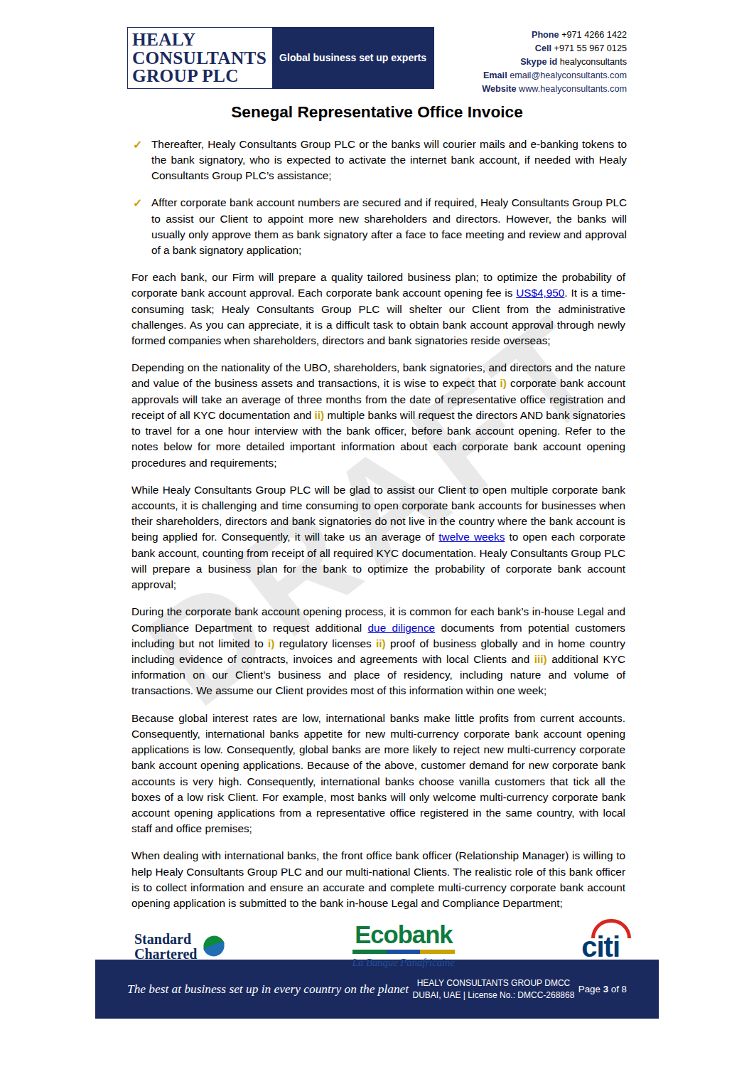DRAFT
HEALY CONSULTANTS GROUP PLC
Global business set up experts
Phone +971 4266 1422
Cell +971 55 967 0125
Skype id healyconsultants
Email email@healyconsultants.com
Website www.healyconsultants.com
Senegal Representative Office Invoice
Thereafter, Healy Consultants Group PLC or the banks will courier mails and e-banking tokens to the bank signatory, who is expected to activate the internet bank account, if needed with Healy Consultants Group PLC’s assistance;
Affter corporate bank account numbers are secured and if required, Healy Consultants Group PLC to assist our Client to appoint more new shareholders and directors. However, the banks will usually only approve them as bank signatory after a face to face meeting and review and approval of a bank signatory application;
For each bank, our Firm will prepare a quality tailored business plan; to optimize the probability of corporate bank account approval. Each corporate bank account opening fee is US$4,950. It is a time-consuming task; Healy Consultants Group PLC will shelter our Client from the administrative challenges. As you can appreciate, it is a difficult task to obtain bank account approval through newly formed companies when shareholders, directors and bank signatories reside overseas;
Depending on the nationality of the UBO, shareholders, bank signatories, and directors and the nature and value of the business assets and transactions, it is wise to expect that i) corporate bank account approvals will take an average of three months from the date of representative office registration and receipt of all KYC documentation and ii) multiple banks will request the directors AND bank signatories to travel for a one hour interview with the bank officer, before bank account opening. Refer to the notes below for more detailed important information about each corporate bank account opening procedures and requirements;
While Healy Consultants Group PLC will be glad to assist our Client to open multiple corporate bank accounts, it is challenging and time consuming to open corporate bank accounts for businesses when their shareholders, directors and bank signatories do not live in the country where the bank account is being applied for. Consequently, it will take us an average of twelve weeks to open each corporate bank account, counting from receipt of all required KYC documentation. Healy Consultants Group PLC will prepare a business plan for the bank to optimize the probability of corporate bank account approval;
During the corporate bank account opening process, it is common for each bank’s in-house Legal and Compliance Department to request additional due diligence documents from potential customers including but not limited to i) regulatory licenses ii) proof of business globally and in home country including evidence of contracts, invoices and agreements with local Clients and iii) additional KYC information on our Client’s business and place of residency, including nature and volume of transactions. We assume our Client provides most of this information within one week;
Because global interest rates are low, international banks make little profits from current accounts. Consequently, international banks appetite for new multi-currency corporate bank account opening applications is low. Consequently, global banks are more likely to reject new multi-currency corporate bank account opening applications. Because of the above, customer demand for new corporate bank accounts is very high. Consequently, international banks choose vanilla customers that tick all the boxes of a low risk Client. For example, most banks will only welcome multi-currency corporate bank account opening applications from a representative office registered in the same country, with local staff and office premises;
When dealing with international banks, the front office bank officer (Relationship Manager) is willing to help Healy Consultants Group PLC and our multi-national Clients. The realistic role of this bank officer is to collect information and ensure an accurate and complete multi-currency corporate bank account opening application is submitted to the bank in-house Legal and Compliance Department;
Standard
Chartered
Ecobank
La Banque Panafricaine
citi
The best at business set up in every country on the planet
HEALY CONSULTANTS GROUP DMCC
DUBAI, UAE | License No.: DMCC-268868
Page 3 of 8